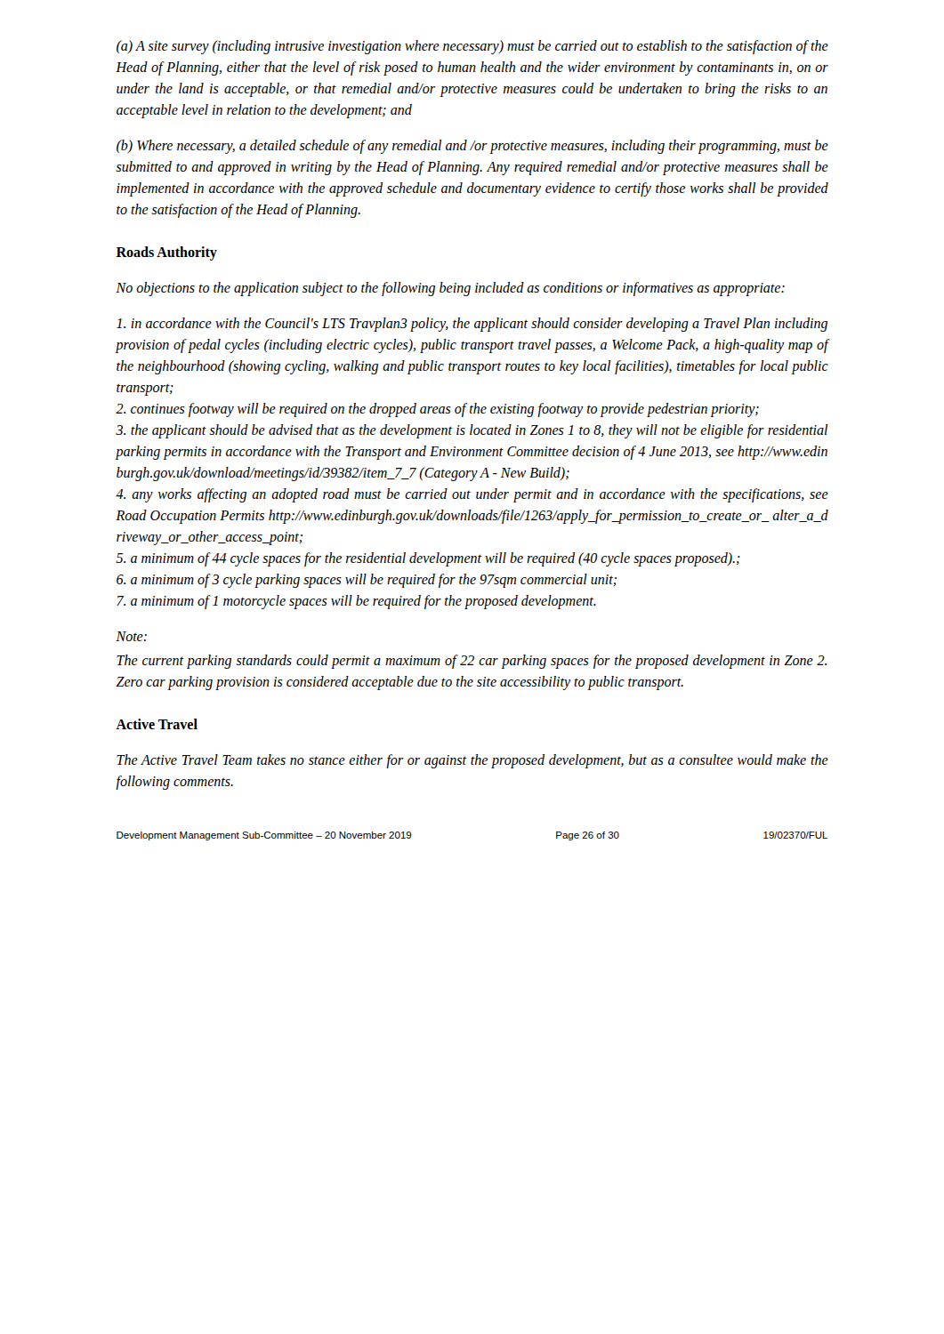(a) A site survey (including intrusive investigation where necessary) must be carried out to establish to the satisfaction of the Head of Planning, either that the level of risk posed to human health and the wider environment by contaminants in, on or under the land is acceptable, or that remedial and/or protective measures could be undertaken to bring the risks to an acceptable level in relation to the development; and
(b) Where necessary, a detailed schedule of any remedial and /or protective measures, including their programming, must be submitted to and approved in writing by the Head of Planning. Any required remedial and/or protective measures shall be implemented in accordance with the approved schedule and documentary evidence to certify those works shall be provided to the satisfaction of the Head of Planning.
Roads Authority
No objections to the application subject to the following being included as conditions or informatives as appropriate:
1. in accordance with the Council's LTS Travplan3 policy, the applicant should consider developing a Travel Plan including provision of pedal cycles (including electric cycles), public transport travel passes, a Welcome Pack, a high-quality map of the neighbourhood (showing cycling, walking and public transport routes to key local facilities), timetables for local public transport;
2. continues footway will be required on the dropped areas of the existing footway to provide pedestrian priority;
3. the applicant should be advised that as the development is located in Zones 1 to 8, they will not be eligible for residential parking permits in accordance with the Transport and Environment Committee decision of 4 June 2013, see http://www.edinburgh.gov.uk/download/meetings/id/39382/item_7_7 (Category A - New Build);
4. any works affecting an adopted road must be carried out under permit and in accordance with the specifications, see Road Occupation Permits http://www.edinburgh.gov.uk/downloads/file/1263/apply_for_permission_to_create_or_ alter_a_driveway_or_other_access_point;
5. a minimum of 44 cycle spaces for the residential development will be required (40 cycle spaces proposed).;
6. a minimum of 3 cycle parking spaces will be required for the 97sqm commercial unit;
7. a minimum of 1 motorcycle spaces will be required for the proposed development.
Note:
The current parking standards could permit a maximum of 22 car parking spaces for the proposed development in Zone 2. Zero car parking provision is considered acceptable due to the site accessibility to public transport.
Active Travel
The Active Travel Team takes no stance either for or against the proposed development, but as a consultee would make the following comments.
Development Management Sub-Committee – 20 November 2019 Page 26 of 30 19/02370/FUL